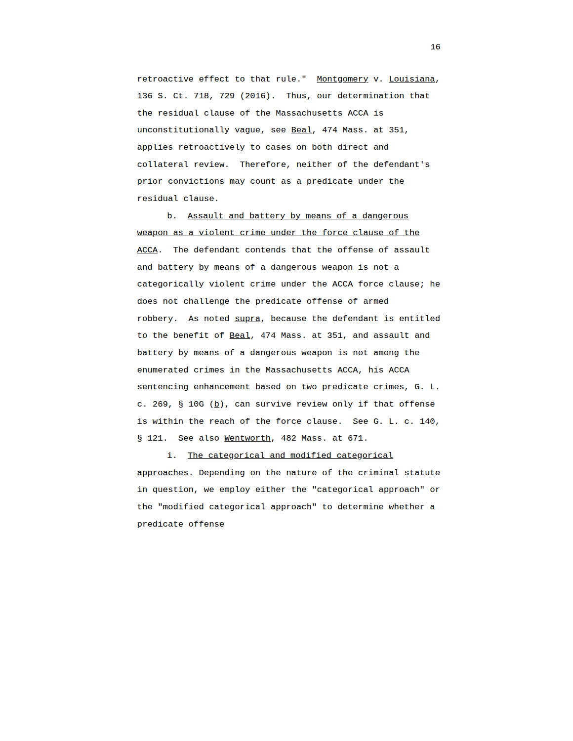16
retroactive effect to that rule." Montgomery v. Louisiana, 136 S. Ct. 718, 729 (2016). Thus, our determination that the residual clause of the Massachusetts ACCA is unconstitutionally vague, see Beal, 474 Mass. at 351, applies retroactively to cases on both direct and collateral review. Therefore, neither of the defendant's prior convictions may count as a predicate under the residual clause.
b. Assault and battery by means of a dangerous weapon as a violent crime under the force clause of the ACCA. The defendant contends that the offense of assault and battery by means of a dangerous weapon is not a categorically violent crime under the ACCA force clause; he does not challenge the predicate offense of armed robbery. As noted supra, because the defendant is entitled to the benefit of Beal, 474 Mass. at 351, and assault and battery by means of a dangerous weapon is not among the enumerated crimes in the Massachusetts ACCA, his ACCA sentencing enhancement based on two predicate crimes, G. L. c. 269, § 10G (b), can survive review only if that offense is within the reach of the force clause. See G. L. c. 140, § 121. See also Wentworth, 482 Mass. at 671.
i. The categorical and modified categorical approaches. Depending on the nature of the criminal statute in question, we employ either the "categorical approach" or the "modified categorical approach" to determine whether a predicate offense